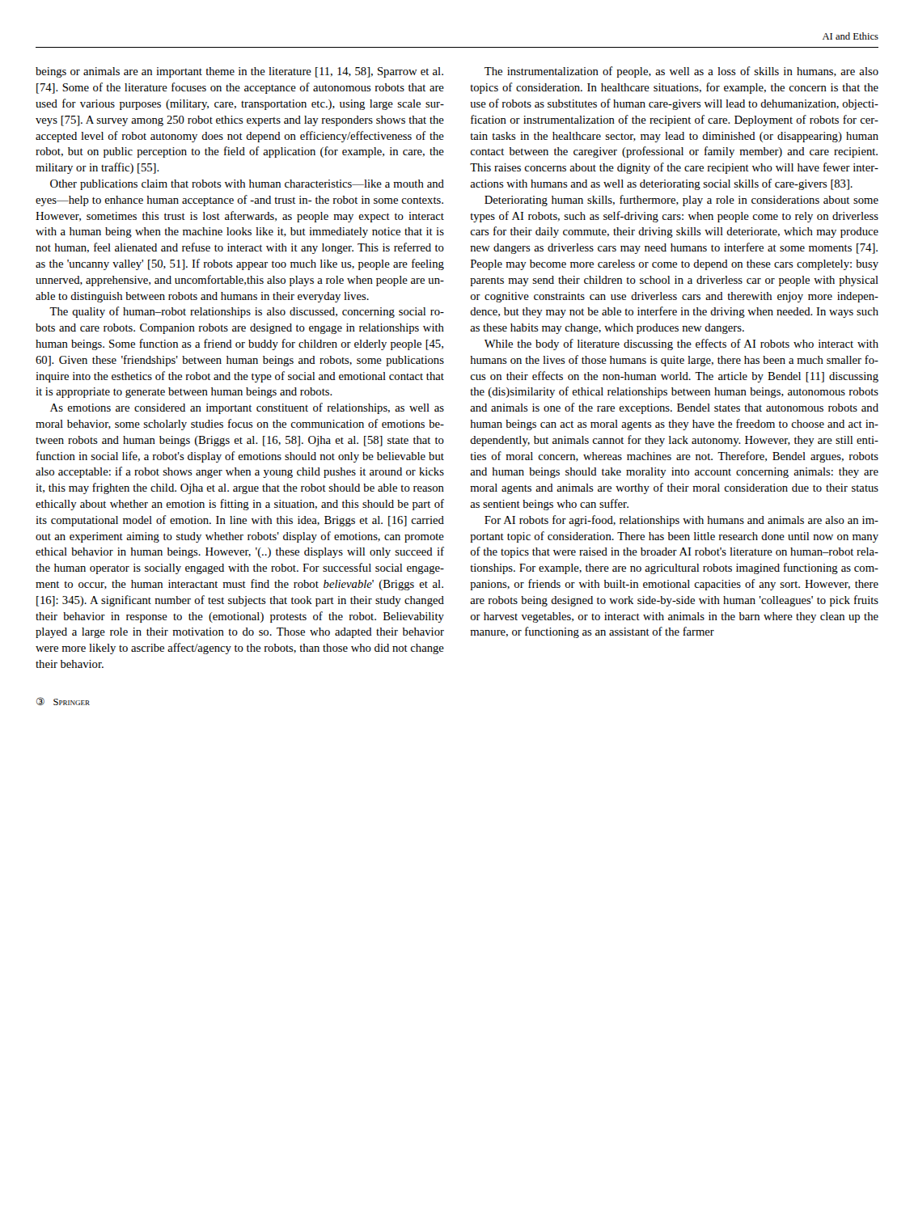AI and Ethics
beings or animals are an important theme in the literature [11, 14, 58], Sparrow et al. [74]. Some of the literature focuses on the acceptance of autonomous robots that are used for various purposes (military, care, transportation etc.), using large scale surveys [75]. A survey among 250 robot ethics experts and lay responders shows that the accepted level of robot autonomy does not depend on efficiency/effectiveness of the robot, but on public perception to the field of application (for example, in care, the military or in traffic) [55].
Other publications claim that robots with human characteristics—like a mouth and eyes—help to enhance human acceptance of -and trust in- the robot in some contexts. However, sometimes this trust is lost afterwards, as people may expect to interact with a human being when the machine looks like it, but immediately notice that it is not human, feel alienated and refuse to interact with it any longer. This is referred to as the 'uncanny valley' [50, 51]. If robots appear too much like us, people are feeling unnerved, apprehensive, and uncomfortable,this also plays a role when people are unable to distinguish between robots and humans in their everyday lives.
The quality of human–robot relationships is also discussed, concerning social robots and care robots. Companion robots are designed to engage in relationships with human beings. Some function as a friend or buddy for children or elderly people [45, 60]. Given these 'friendships' between human beings and robots, some publications inquire into the esthetics of the robot and the type of social and emotional contact that it is appropriate to generate between human beings and robots.
As emotions are considered an important constituent of relationships, as well as moral behavior, some scholarly studies focus on the communication of emotions between robots and human beings (Briggs et al. [16, 58]. Ojha et al. [58] state that to function in social life, a robot's display of emotions should not only be believable but also acceptable: if a robot shows anger when a young child pushes it around or kicks it, this may frighten the child. Ojha et al. argue that the robot should be able to reason ethically about whether an emotion is fitting in a situation, and this should be part of its computational model of emotion. In line with this idea, Briggs et al. [16] carried out an experiment aiming to study whether robots' display of emotions, can promote ethical behavior in human beings. However, '(..) these displays will only succeed if the human operator is socially engaged with the robot. For successful social engagement to occur, the human interactant must find the robot believable' (Briggs et al. [16]: 345). A significant number of test subjects that took part in their study changed their behavior in response to the (emotional) protests of the robot. Believability played a large role in their motivation to do so. Those who adapted their behavior were more likely to ascribe affect/agency to the robots, than those who did not change their behavior.
The instrumentalization of people, as well as a loss of skills in humans, are also topics of consideration. In healthcare situations, for example, the concern is that the use of robots as substitutes of human care-givers will lead to dehumanization, objectification or instrumentalization of the recipient of care. Deployment of robots for certain tasks in the healthcare sector, may lead to diminished (or disappearing) human contact between the caregiver (professional or family member) and care recipient. This raises concerns about the dignity of the care recipient who will have fewer interactions with humans and as well as deteriorating social skills of care-givers [83].
Deteriorating human skills, furthermore, play a role in considerations about some types of AI robots, such as self-driving cars: when people come to rely on driverless cars for their daily commute, their driving skills will deteriorate, which may produce new dangers as driverless cars may need humans to interfere at some moments [74]. People may become more careless or come to depend on these cars completely: busy parents may send their children to school in a driverless car or people with physical or cognitive constraints can use driverless cars and therewith enjoy more independence, but they may not be able to interfere in the driving when needed. In ways such as these habits may change, which produces new dangers.
While the body of literature discussing the effects of AI robots who interact with humans on the lives of those humans is quite large, there has been a much smaller focus on their effects on the non-human world. The article by Bendel [11] discussing the (dis)similarity of ethical relationships between human beings, autonomous robots and animals is one of the rare exceptions. Bendel states that autonomous robots and human beings can act as moral agents as they have the freedom to choose and act independently, but animals cannot for they lack autonomy. However, they are still entities of moral concern, whereas machines are not. Therefore, Bendel argues, robots and human beings should take morality into account concerning animals: they are moral agents and animals are worthy of their moral consideration due to their status as sentient beings who can suffer.
For AI robots for agri-food, relationships with humans and animals are also an important topic of consideration. There has been little research done until now on many of the topics that were raised in the broader AI robot's literature on human–robot relationships. For example, there are no agricultural robots imagined functioning as companions, or friends or with built-in emotional capacities of any sort. However, there are robots being designed to work side-by-side with human 'colleagues' to pick fruits or harvest vegetables, or to interact with animals in the barn where they clean up the manure, or functioning as an assistant of the farmer
③ Springer